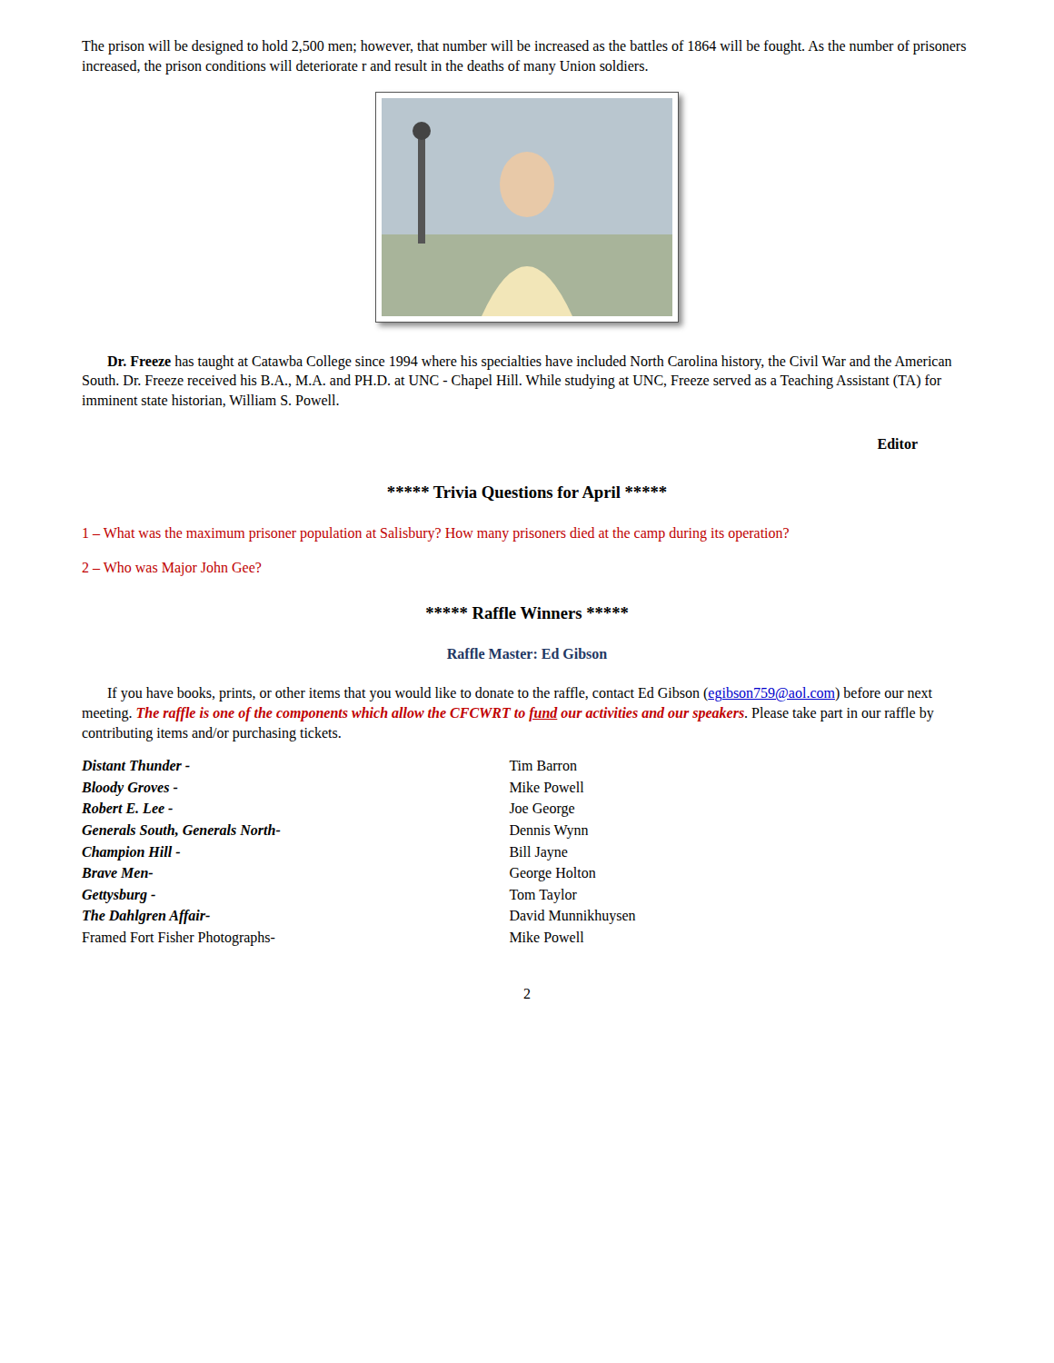The prison will be designed to hold 2,500 men; however, that number will be increased as the battles of 1864 will be fought. As the number of prisoners increased, the prison conditions will deteriorate r and result in the deaths of many Union soldiers.
Dr. Freeze has taught at Catawba College since 1994 where his specialties have included North Carolina history, the Civil War and the American South. Dr. Freeze received his B.A., M.A. and PH.D. at UNC - Chapel Hill. While studying at UNC, Freeze served as a Teaching Assistant (TA) for imminent state historian, William S. Powell.
Editor
***** Trivia Questions for April *****
1 – What was the maximum prisoner population at Salisbury? How many prisoners died at the camp during its operation?
2 – Who was Major John Gee?
***** Raffle Winners *****
Raffle Master: Ed Gibson
If you have books, prints, or other items that you would like to donate to the raffle, contact Ed Gibson (egibson759@aol.com) before our next meeting. The raffle is one of the components which allow the CFCWRT to fund our activities and our speakers. Please take part in our raffle by contributing items and/or purchasing tickets.
| Distant Thunder - | Tim Barron |
| Bloody Groves - | Mike Powell |
| Robert E. Lee - | Joe George |
| Generals South, Generals North- | Dennis Wynn |
| Champion Hill - | Bill Jayne |
| Brave Men- | George Holton |
| Gettysburg - | Tom Taylor |
| The Dahlgren Affair- | David Munnikhuysen |
| Framed Fort Fisher Photographs- | Mike Powell |
2